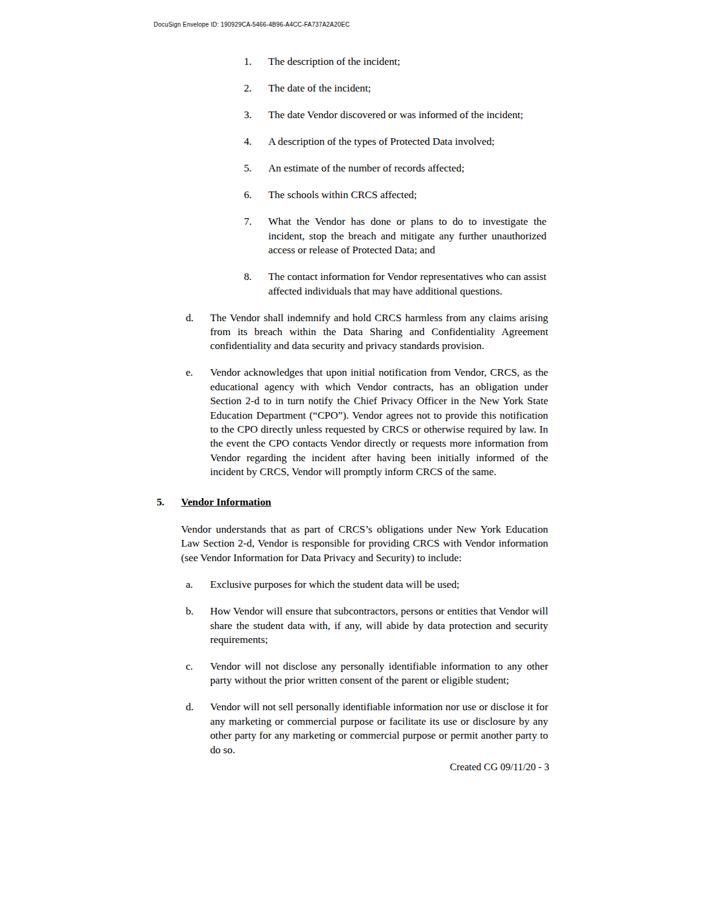DocuSign Envelope ID: 190929CA-5466-4B96-A4CC-FA737A2A20EC
1. The description of the incident;
2. The date of the incident;
3. The date Vendor discovered or was informed of the incident;
4. A description of the types of Protected Data involved;
5. An estimate of the number of records affected;
6. The schools within CRCS affected;
7. What the Vendor has done or plans to do to investigate the incident, stop the breach and mitigate any further unauthorized access or release of Protected Data; and
8. The contact information for Vendor representatives who can assist affected individuals that may have additional questions.
d. The Vendor shall indemnify and hold CRCS harmless from any claims arising from its breach within the Data Sharing and Confidentiality Agreement confidentiality and data security and privacy standards provision.
e. Vendor acknowledges that upon initial notification from Vendor, CRCS, as the educational agency with which Vendor contracts, has an obligation under Section 2-d to in turn notify the Chief Privacy Officer in the New York State Education Department (“CPO”). Vendor agrees not to provide this notification to the CPO directly unless requested by CRCS or otherwise required by law. In the event the CPO contacts Vendor directly or requests more information from Vendor regarding the incident after having been initially informed of the incident by CRCS, Vendor will promptly inform CRCS of the same.
5. Vendor Information
Vendor understands that as part of CRCS’s obligations under New York Education Law Section 2-d, Vendor is responsible for providing CRCS with Vendor information (see Vendor Information for Data Privacy and Security) to include:
a. Exclusive purposes for which the student data will be used;
b. How Vendor will ensure that subcontractors, persons or entities that Vendor will share the student data with, if any, will abide by data protection and security requirements;
c. Vendor will not disclose any personally identifiable information to any other party without the prior written consent of the parent or eligible student;
d. Vendor will not sell personally identifiable information nor use or disclose it for any marketing or commercial purpose or facilitate its use or disclosure by any other party for any marketing or commercial purpose or permit another party to do so.
Created CG 09/11/20 - 3